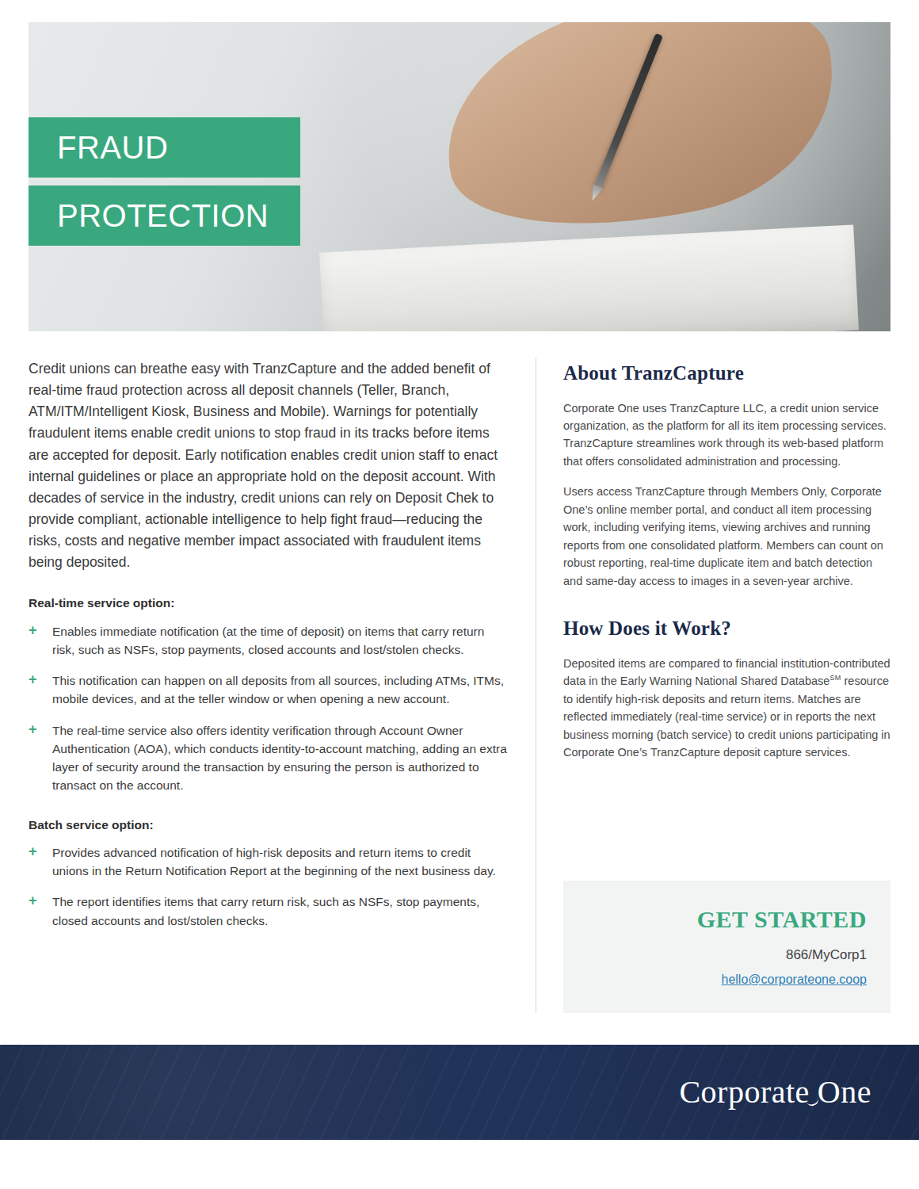FRAUD PROTECTION
Credit unions can breathe easy with TranzCapture and the added benefit of real-time fraud protection across all deposit channels (Teller, Branch, ATM/ITM/Intelligent Kiosk, Business and Mobile). Warnings for potentially fraudulent items enable credit unions to stop fraud in its tracks before items are accepted for deposit. Early notification enables credit union staff to enact internal guidelines or place an appropriate hold on the deposit account. With decades of service in the industry, credit unions can rely on Deposit Chek to provide compliant, actionable intelligence to help fight fraud—reducing the risks, costs and negative member impact associated with fraudulent items being deposited.
Real-time service option:
Enables immediate notification (at the time of deposit) on items that carry return risk, such as NSFs, stop payments, closed accounts and lost/stolen checks.
This notification can happen on all deposits from all sources, including ATMs, ITMs, mobile devices, and at the teller window or when opening a new account.
The real-time service also offers identity verification through Account Owner Authentication (AOA), which conducts identity-to-account matching, adding an extra layer of security around the transaction by ensuring the person is authorized to transact on the account.
Batch service option:
Provides advanced notification of high-risk deposits and return items to credit unions in the Return Notification Report at the beginning of the next business day.
The report identifies items that carry return risk, such as NSFs, stop payments, closed accounts and lost/stolen checks.
About TranzCapture
Corporate One uses TranzCapture LLC, a credit union service organization, as the platform for all its item processing services. TranzCapture streamlines work through its web-based platform that offers consolidated administration and processing.
Users access TranzCapture through Members Only, Corporate One’s online member portal, and conduct all item processing work, including verifying items, viewing archives and running reports from one consolidated platform. Members can count on robust reporting, real-time duplicate item and batch detection and same-day access to images in a seven-year archive.
How Does it Work?
Deposited items are compared to financial institution-contributed data in the Early Warning National Shared DatabaseSM resource to identify high-risk deposits and return items. Matches are reflected immediately (real-time service) or in reports the next business morning (batch service) to credit unions participating in Corporate One’s TranzCapture deposit capture services.
GET STARTED
866/MyCorp1
hello@corporateone.coop
Corporate One